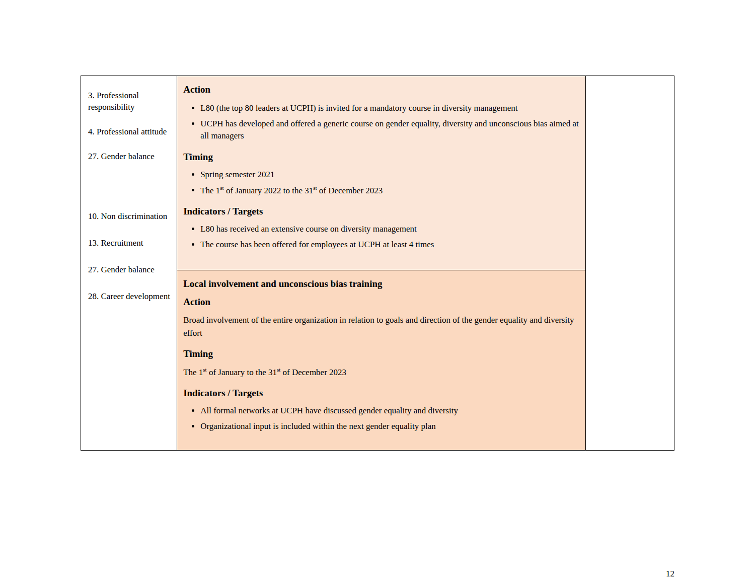| 3. Professional responsibility 4. Professional attitude 27. Gender balance 10. Non discrimination 13. Recruitment 27. Gender balance 28. Career development | Action L80 (the top 80 leaders at UCPH) is invited for a mandatory course in diversity management UCPH has developed and offered a generic course on gender equality, diversity and unconscious bias aimed at all managers Timing Spring semester 2021 The 1 st of January 2022 to the 31 st of December 2023 Indicators / Targets L80 has received an extensive course on diversity management The course has been offered for employees at UCPH at least 4 times | |
| Local involvement and unconscious bias training Action Broad involvement of the entire organization in relation to goals and direction of the gender equality and diversity effort Timing The 1 st of January to the 31 st of December 2023 Indicators / Targets All formal networks at UCPH have discussed gender equality and diversity Organizational input is included within the next gender equality plan |
12